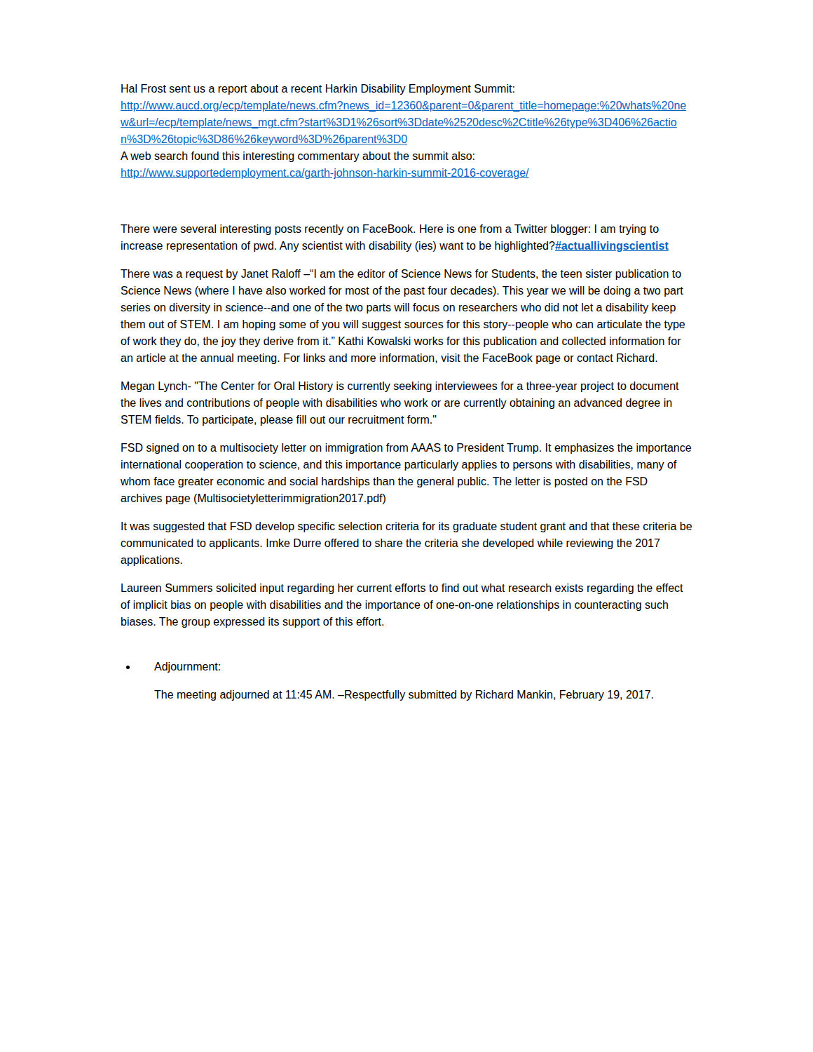Hal Frost sent us a report about a recent Harkin Disability Employment Summit:
http://www.aucd.org/ecp/template/news.cfm?news_id=12360&parent=0&parent_title=homepage:%20whats%20new&url=/ecp/template/news_mgt.cfm?start%3D1%26sort%3Ddate%2520desc%2Ctitle%26type%3D406%26action%3D%26topic%3D86%26keyword%3D%26parent%3D0
A web search found this interesting commentary about the summit also:
http://www.supportedemployment.ca/garth-johnson-harkin-summit-2016-coverage/
There were several interesting posts recently on FaceBook. Here is one from a Twitter blogger: I am trying to increase representation of pwd. Any scientist with disability (ies) want to be highlighted?#actuallivingscientist
There was a request by Janet Raloff –“I am the editor of Science News for Students, the teen sister publication to Science News (where I have also worked for most of the past four decades). This year we will be doing a two part series on diversity in science--and one of the two parts will focus on researchers who did not let a disability keep them out of STEM. I am hoping some of you will suggest sources for this story--people who can articulate the type of work they do, the joy they derive from it.” Kathi Kowalski works for this publication and collected information for an article at the annual meeting. For links and more information, visit the FaceBook page or contact Richard.
Megan Lynch- "The Center for Oral History is currently seeking interviewees for a three-year project to document the lives and contributions of people with disabilities who work or are currently obtaining an advanced degree in STEM fields. To participate, please fill out our recruitment form."
FSD signed on to a multisociety letter on immigration from AAAS to President Trump. It emphasizes the importance international cooperation to science, and this importance particularly applies to persons with disabilities, many of whom face greater economic and social hardships than the general public. The letter is posted on the FSD archives page (Multisocietyletterimmigration2017.pdf)
It was suggested that FSD develop specific selection criteria for its graduate student grant and that these criteria be communicated to applicants. Imke Durre offered to share the criteria she developed while reviewing the 2017 applications.
Laureen Summers solicited input regarding her current efforts to find out what research exists regarding the effect of implicit bias on people with disabilities and the importance of one-on-one relationships in counteracting such biases. The group expressed its support of this effort.
Adjournment:
The meeting adjourned at 11:45 AM. –Respectfully submitted by Richard Mankin, February 19, 2017.